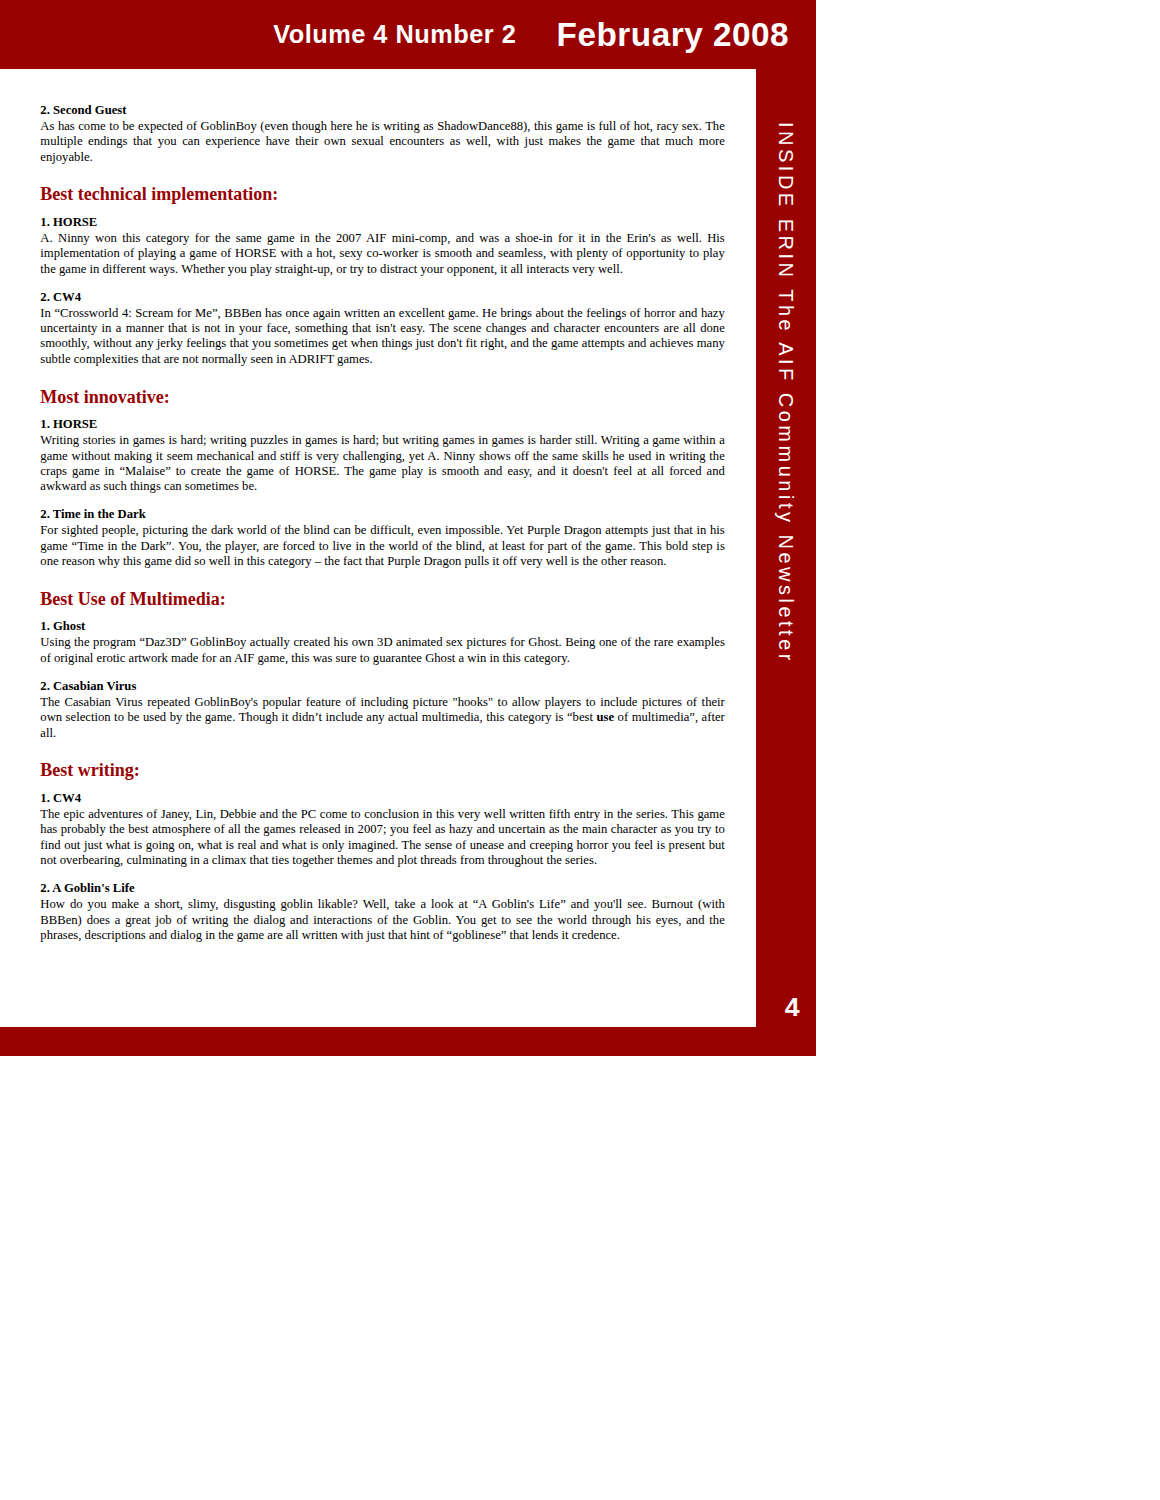Volume 4 Number 2 February 2008
INSIDE ERIN The AIF Community Newsletter
2. Second Guest
As has come to be expected of GoblinBoy (even though here he is writing as ShadowDance88), this game is full of hot, racy sex. The multiple endings that you can experience have their own sexual encounters as well, with just makes the game that much more enjoyable.
Best technical implementation:
1. HORSE
A. Ninny won this category for the same game in the 2007 AIF mini-comp, and was a shoe-in for it in the Erin's as well. His implementation of playing a game of HORSE with a hot, sexy co-worker is smooth and seamless, with plenty of opportunity to play the game in different ways. Whether you play straight-up, or try to distract your opponent, it all interacts very well.
2. CW4
In “Crossworld 4: Scream for Me”, BBBen has once again written an excellent game. He brings about the feelings of horror and hazy uncertainty in a manner that is not in your face, something that isn't easy. The scene changes and character encounters are all done smoothly, without any jerky feelings that you sometimes get when things just don't fit right, and the game attempts and achieves many subtle complexities that are not normally seen in ADRIFT games.
Most innovative:
1. HORSE
Writing stories in games is hard; writing puzzles in games is hard; but writing games in games is harder still. Writing a game within a game without making it seem mechanical and stiff is very challenging, yet A. Ninny shows off the same skills he used in writing the craps game in “Malaise” to create the game of HORSE. The game play is smooth and easy, and it doesn't feel at all forced and awkward as such things can sometimes be.
2. Time in the Dark
For sighted people, picturing the dark world of the blind can be difficult, even impossible. Yet Purple Dragon attempts just that in his game “Time in the Dark”. You, the player, are forced to live in the world of the blind, at least for part of the game. This bold step is one reason why this game did so well in this category – the fact that Purple Dragon pulls it off very well is the other reason.
Best Use of Multimedia:
1. Ghost
Using the program “Daz3D” GoblinBoy actually created his own 3D animated sex pictures for Ghost. Being one of the rare examples of original erotic artwork made for an AIF game, this was sure to guarantee Ghost a win in this category.
2. Casabian Virus
The Casabian Virus repeated GoblinBoy's popular feature of including picture "hooks" to allow players to include pictures of their own selection to be used by the game. Though it didn’t include any actual multimedia, this category is “best use of multimedia”, after all.
Best writing:
1. CW4
The epic adventures of Janey, Lin, Debbie and the PC come to conclusion in this very well written fifth entry in the series. This game has probably the best atmosphere of all the games released in 2007; you feel as hazy and uncertain as the main character as you try to find out just what is going on, what is real and what is only imagined. The sense of unease and creeping horror you feel is present but not overbearing, culminating in a climax that ties together themes and plot threads from throughout the series.
2. A Goblin's Life
How do you make a short, slimy, disgusting goblin likable? Well, take a look at “A Goblin's Life” and you'll see. Burnout (with BBBen) does a great job of writing the dialog and interactions of the Goblin. You get to see the world through his eyes, and the phrases, descriptions and dialog in the game are all written with just that hint of “goblinese” that lends it credence.
4